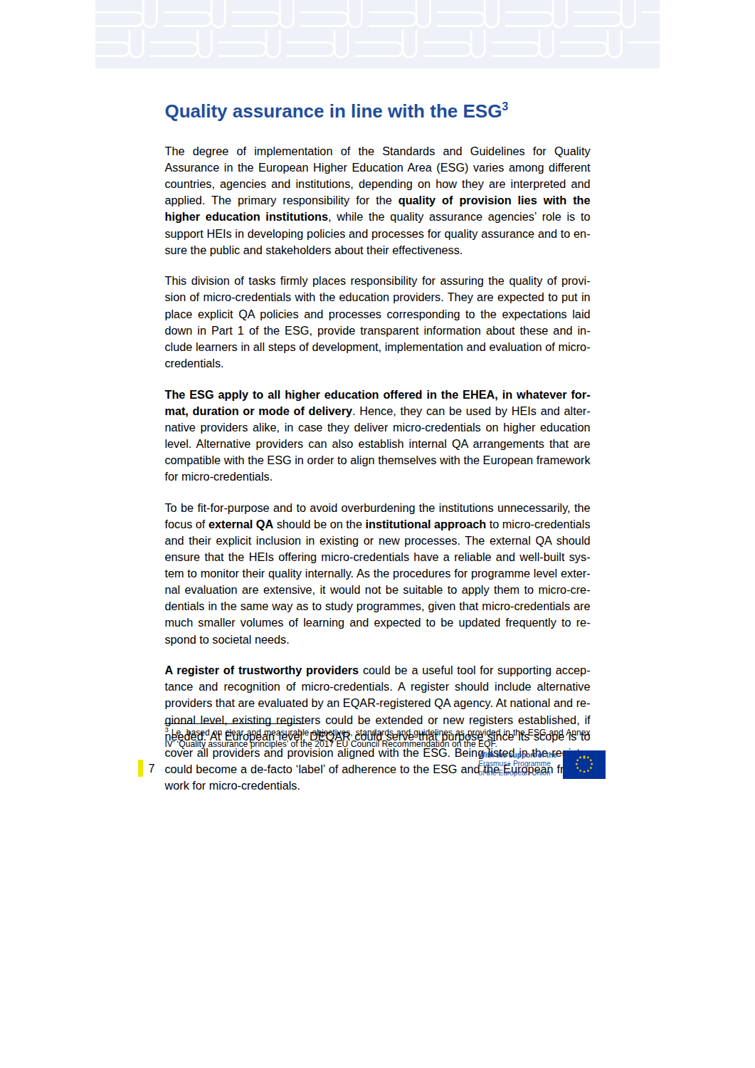Quality assurance in line with the ESG3
The degree of implementation of the Standards and Guidelines for Quality Assurance in the European Higher Education Area (ESG) varies among different countries, agencies and institutions, depending on how they are interpreted and applied. The primary responsibility for the quality of provision lies with the higher education institutions, while the quality assurance agencies’ role is to support HEIs in developing policies and processes for quality assurance and to ensure the public and stakeholders about their effectiveness.
This division of tasks firmly places responsibility for assuring the quality of provision of micro-credentials with the education providers. They are expected to put in place explicit QA policies and processes corresponding to the expectations laid down in Part 1 of the ESG, provide transparent information about these and include learners in all steps of development, implementation and evaluation of micro-credentials.
The ESG apply to all higher education offered in the EHEA, in whatever format, duration or mode of delivery. Hence, they can be used by HEIs and alternative providers alike, in case they deliver micro-credentials on higher education level. Alternative providers can also establish internal QA arrangements that are compatible with the ESG in order to align themselves with the European framework for micro-credentials.
To be fit-for-purpose and to avoid overburdening the institutions unnecessarily, the focus of external QA should be on the institutional approach to micro-credentials and their explicit inclusion in existing or new processes. The external QA should ensure that the HEIs offering micro-credentials have a reliable and well-built system to monitor their quality internally. As the procedures for programme level external evaluation are extensive, it would not be suitable to apply them to micro-credentials in the same way as to study programmes, given that micro-credentials are much smaller volumes of learning and expected to be updated frequently to respond to societal needs.
A register of trustworthy providers could be a useful tool for supporting acceptance and recognition of micro-credentials. A register should include alternative providers that are evaluated by an EQAR-registered QA agency. At national and regional level, existing registers could be extended or new registers established, if needed. At European level, DEQAR could serve that purpose since its scope is to cover all providers and provision aligned with the ESG. Being listed in the register could become a de-facto ‘label’ of adherence to the ESG and the European framework for micro-credentials.
3 I.e. based on clear and measurable objectives, standards and guidelines as provided in the ESG and Annex IV’ ‘Quality assurance principles’ of the 2017 EU Council Recommendation on the EQF.
7
With the support of the
Erasmus+ Programme
of the European Union